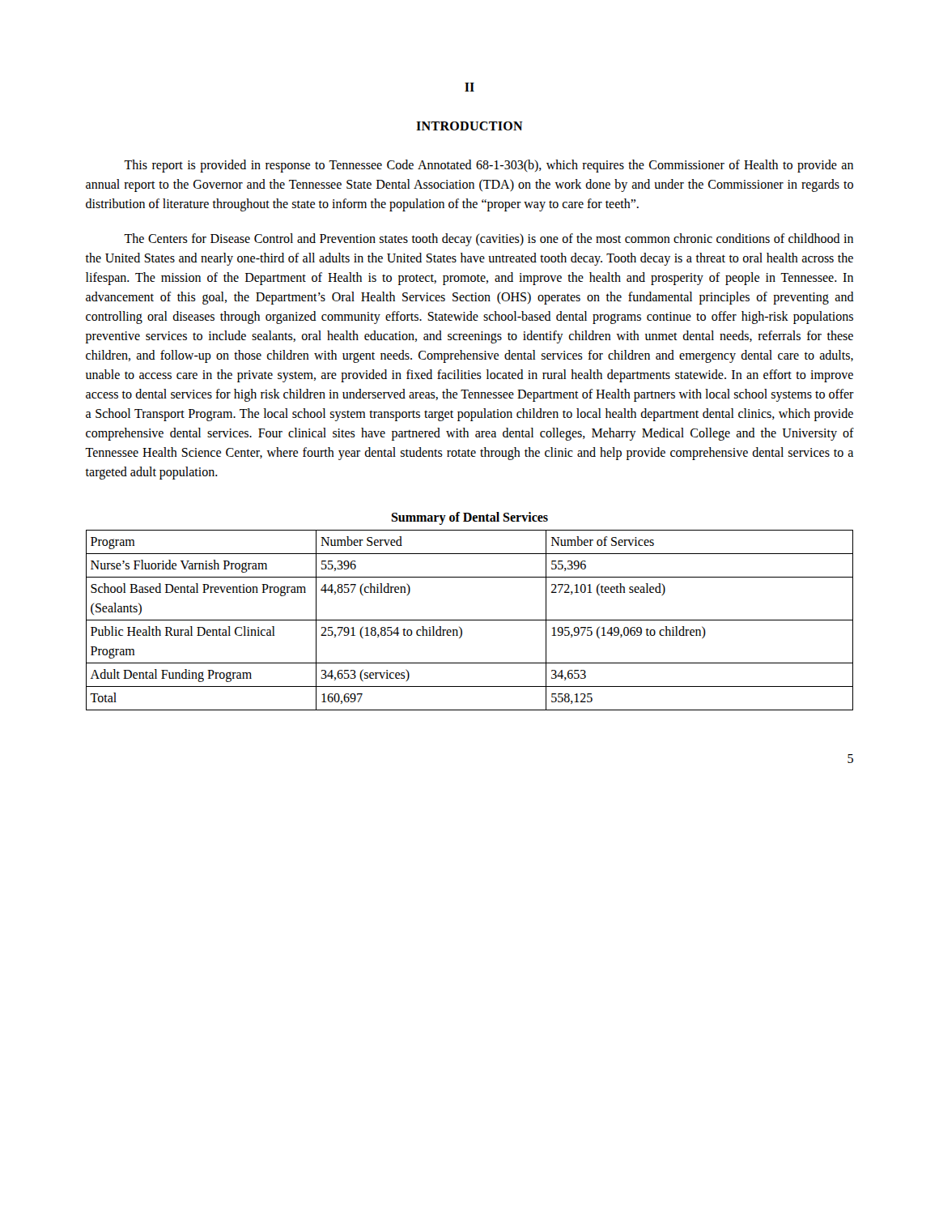II
INTRODUCTION
This report is provided in response to Tennessee Code Annotated 68-1-303(b), which requires the Commissioner of Health to provide an annual report to the Governor and the Tennessee State Dental Association (TDA) on the work done by and under the Commissioner in regards to distribution of literature throughout the state to inform the population of the “proper way to care for teeth”.
The Centers for Disease Control and Prevention states tooth decay (cavities) is one of the most common chronic conditions of childhood in the United States and nearly one-third of all adults in the United States have untreated tooth decay. Tooth decay is a threat to oral health across the lifespan. The mission of the Department of Health is to protect, promote, and improve the health and prosperity of people in Tennessee. In advancement of this goal, the Department’s Oral Health Services Section (OHS) operates on the fundamental principles of preventing and controlling oral diseases through organized community efforts. Statewide school-based dental programs continue to offer high-risk populations preventive services to include sealants, oral health education, and screenings to identify children with unmet dental needs, referrals for these children, and follow-up on those children with urgent needs. Comprehensive dental services for children and emergency dental care to adults, unable to access care in the private system, are provided in fixed facilities located in rural health departments statewide. In an effort to improve access to dental services for high risk children in underserved areas, the Tennessee Department of Health partners with local school systems to offer a School Transport Program. The local school system transports target population children to local health department dental clinics, which provide comprehensive dental services. Four clinical sites have partnered with area dental colleges, Meharry Medical College and the University of Tennessee Health Science Center, where fourth year dental students rotate through the clinic and help provide comprehensive dental services to a targeted adult population.
Summary of Dental Services
| Program | Number Served | Number of Services |
| Nurse’s Fluoride Varnish Program | 55,396 | 55,396 |
| School Based Dental Prevention Program (Sealants) | 44,857 (children) | 272,101 (teeth sealed) |
| Public Health Rural Dental Clinical Program | 25,791 (18,854 to children) | 195,975 (149,069 to children) |
| Adult Dental Funding Program | 34,653 (services) | 34,653 |
| Total | 160,697 | 558,125 |
5